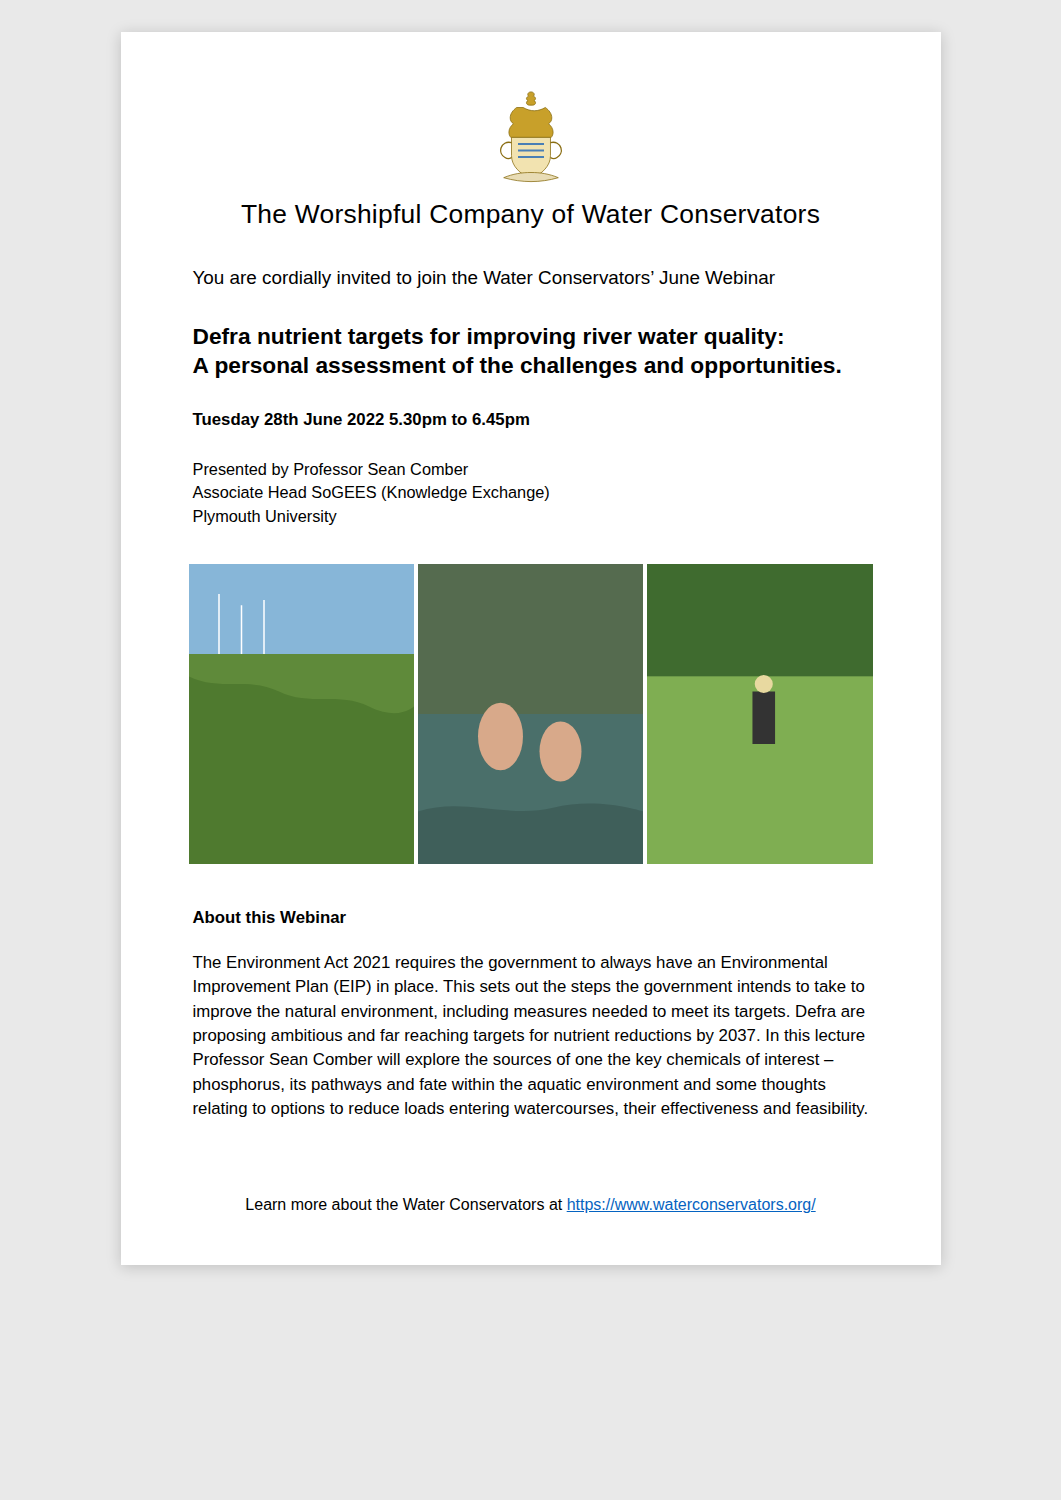The Worshipful Company of Water Conservators
You are cordially invited to join the Water Conservators’ June Webinar
Defra nutrient targets for improving river water quality:
A personal assessment of the challenges and opportunities.
Tuesday 28th June 2022 5.30pm to 6.45pm
Presented by Professor Sean Comber Associate Head SoGEES (Knowledge Exchange) Plymouth University
About this Webinar
The Environment Act 2021 requires the government to always have an Environmental Improvement Plan (EIP) in place. This sets out the steps the government intends to take to improve the natural environment, including measures needed to meet its targets. Defra are proposing ambitious and far reaching targets for nutrient reductions by 2037. In this lecture Professor Sean Comber will explore the sources of one the key chemicals of interest – phosphorus, its pathways and fate within the aquatic environment and some thoughts relating to options to reduce loads entering watercourses, their effectiveness and feasibility.
Learn more about the Water Conservators at https://www.waterconservators.org/